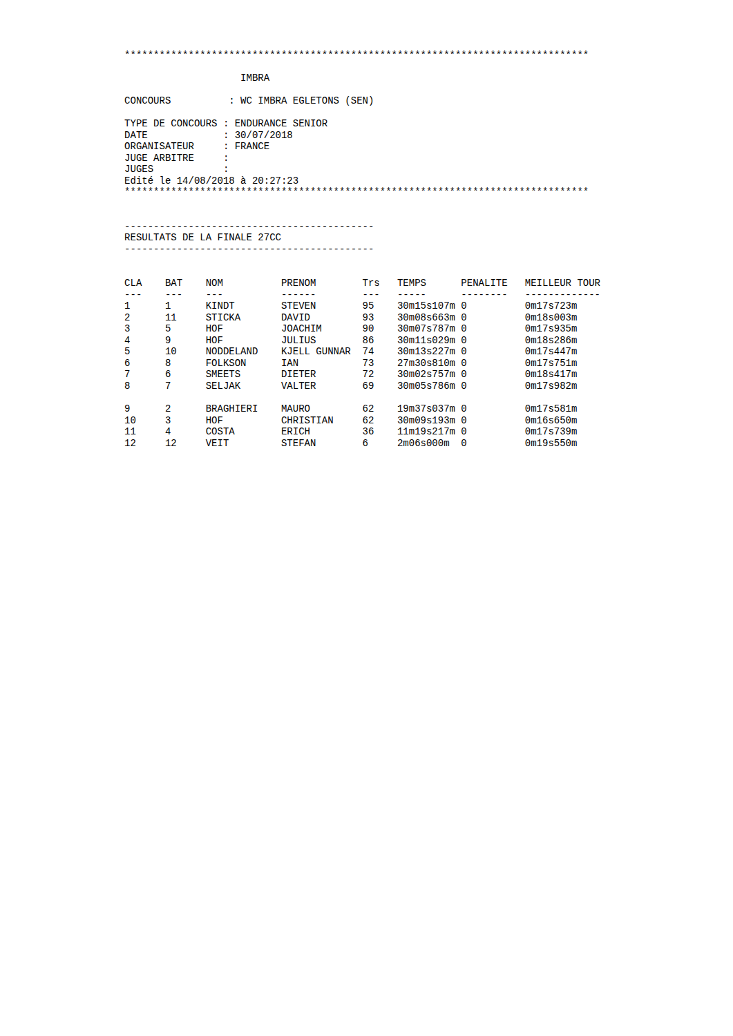********************************************************************************

                    IMBRA

CONCOURS          : WC IMBRA EGLETONS (SEN)

TYPE DE CONCOURS : ENDURANCE SENIOR
DATE             : 30/07/2018
ORGANISATEUR     : FRANCE
JUGE ARBITRE     :
JUGES            :
Edité le 14/08/2018 à 20:27:23
********************************************************************************


-------------------------------------------
RESULTATS DE LA FINALE 27CC
-------------------------------------------


CLA    BAT    NOM          PRENOM        Trs   TEMPS      PENALITE   MEILLEUR TOUR
---    ---    ---          ------        ---   -----      --------   -------------
1      1      KINDT        STEVEN        95    30m15s107m 0          0m17s723m
2      11     STICKA       DAVID         93    30m08s663m 0          0m18s003m
3      5      HOF          JOACHIM       90    30m07s787m 0          0m17s935m
4      9      HOF          JULIUS        86    30m11s029m 0          0m18s286m
5      10     NODDELAND    KJELL GUNNAR  74    30m13s227m 0          0m17s447m
6      8      FOLKSON      IAN           73    27m30s810m 0          0m17s751m
7      6      SMEETS       DIETER        72    30m02s757m 0          0m18s417m
8      7      SELJAK       VALTER        69    30m05s786m 0          0m17s982m

9      2      BRAGHIERI    MAURO         62    19m37s037m 0          0m17s581m
10     3      HOF          CHRISTIAN     62    30m09s193m 0          0m16s650m
11     4      COSTA        ERICH         36    11m19s217m 0          0m17s739m
12     12     VEIT         STEFAN        6     2m06s000m  0          0m19s550m